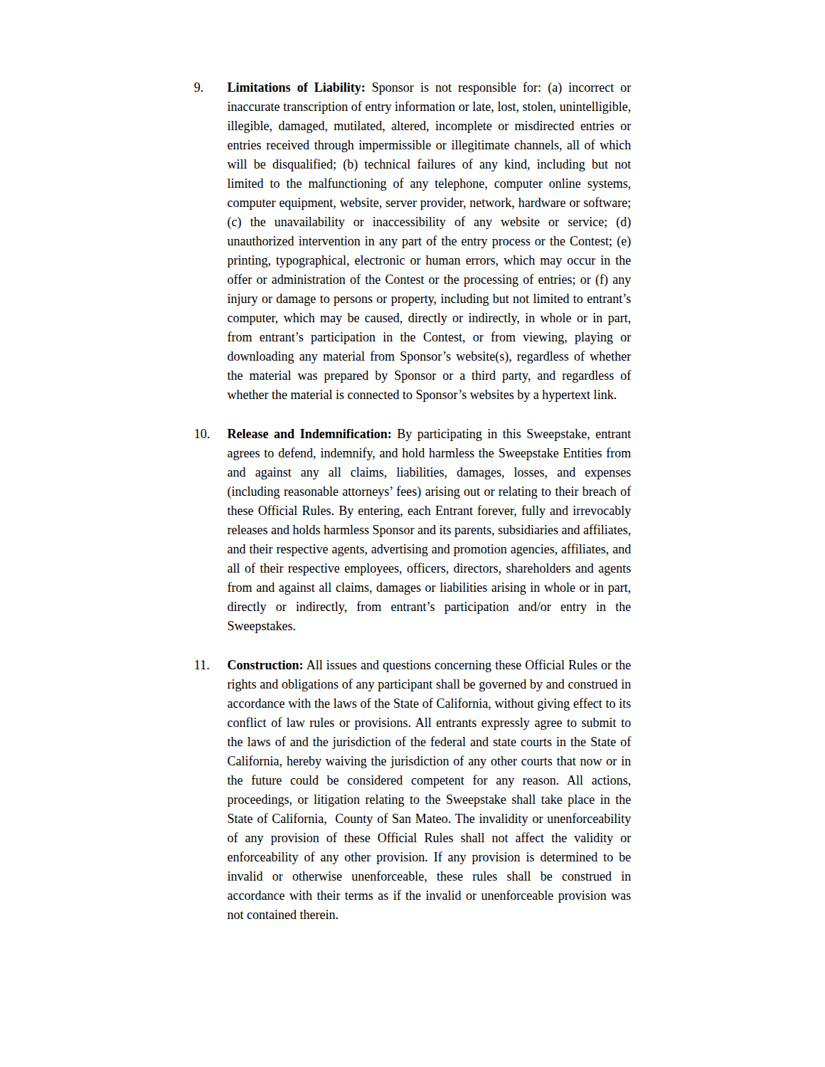9. Limitations of Liability: Sponsor is not responsible for: (a) incorrect or inaccurate transcription of entry information or late, lost, stolen, unintelligible, illegible, damaged, mutilated, altered, incomplete or misdirected entries or entries received through impermissible or illegitimate channels, all of which will be disqualified; (b) technical failures of any kind, including but not limited to the malfunctioning of any telephone, computer online systems, computer equipment, website, server provider, network, hardware or software; (c) the unavailability or inaccessibility of any website or service; (d) unauthorized intervention in any part of the entry process or the Contest; (e) printing, typographical, electronic or human errors, which may occur in the offer or administration of the Contest or the processing of entries; or (f) any injury or damage to persons or property, including but not limited to entrant’s computer, which may be caused, directly or indirectly, in whole or in part, from entrant’s participation in the Contest, or from viewing, playing or downloading any material from Sponsor’s website(s), regardless of whether the material was prepared by Sponsor or a third party, and regardless of whether the material is connected to Sponsor’s websites by a hypertext link.
10. Release and Indemnification: By participating in this Sweepstake, entrant agrees to defend, indemnify, and hold harmless the Sweepstake Entities from and against any all claims, liabilities, damages, losses, and expenses (including reasonable attorneys’ fees) arising out or relating to their breach of these Official Rules. By entering, each Entrant forever, fully and irrevocably releases and holds harmless Sponsor and its parents, subsidiaries and affiliates, and their respective agents, advertising and promotion agencies, affiliates, and all of their respective employees, officers, directors, shareholders and agents from and against all claims, damages or liabilities arising in whole or in part, directly or indirectly, from entrant’s participation and/or entry in the Sweepstakes.
11. Construction: All issues and questions concerning these Official Rules or the rights and obligations of any participant shall be governed by and construed in accordance with the laws of the State of California, without giving effect to its conflict of law rules or provisions. All entrants expressly agree to submit to the laws of and the jurisdiction of the federal and state courts in the State of California, hereby waiving the jurisdiction of any other courts that now or in the future could be considered competent for any reason. All actions, proceedings, or litigation relating to the Sweepstake shall take place in the State of California, County of San Mateo. The invalidity or unenforceability of any provision of these Official Rules shall not affect the validity or enforceability of any other provision. If any provision is determined to be invalid or otherwise unenforceable, these rules shall be construed in accordance with their terms as if the invalid or unenforceable provision was not contained therein.